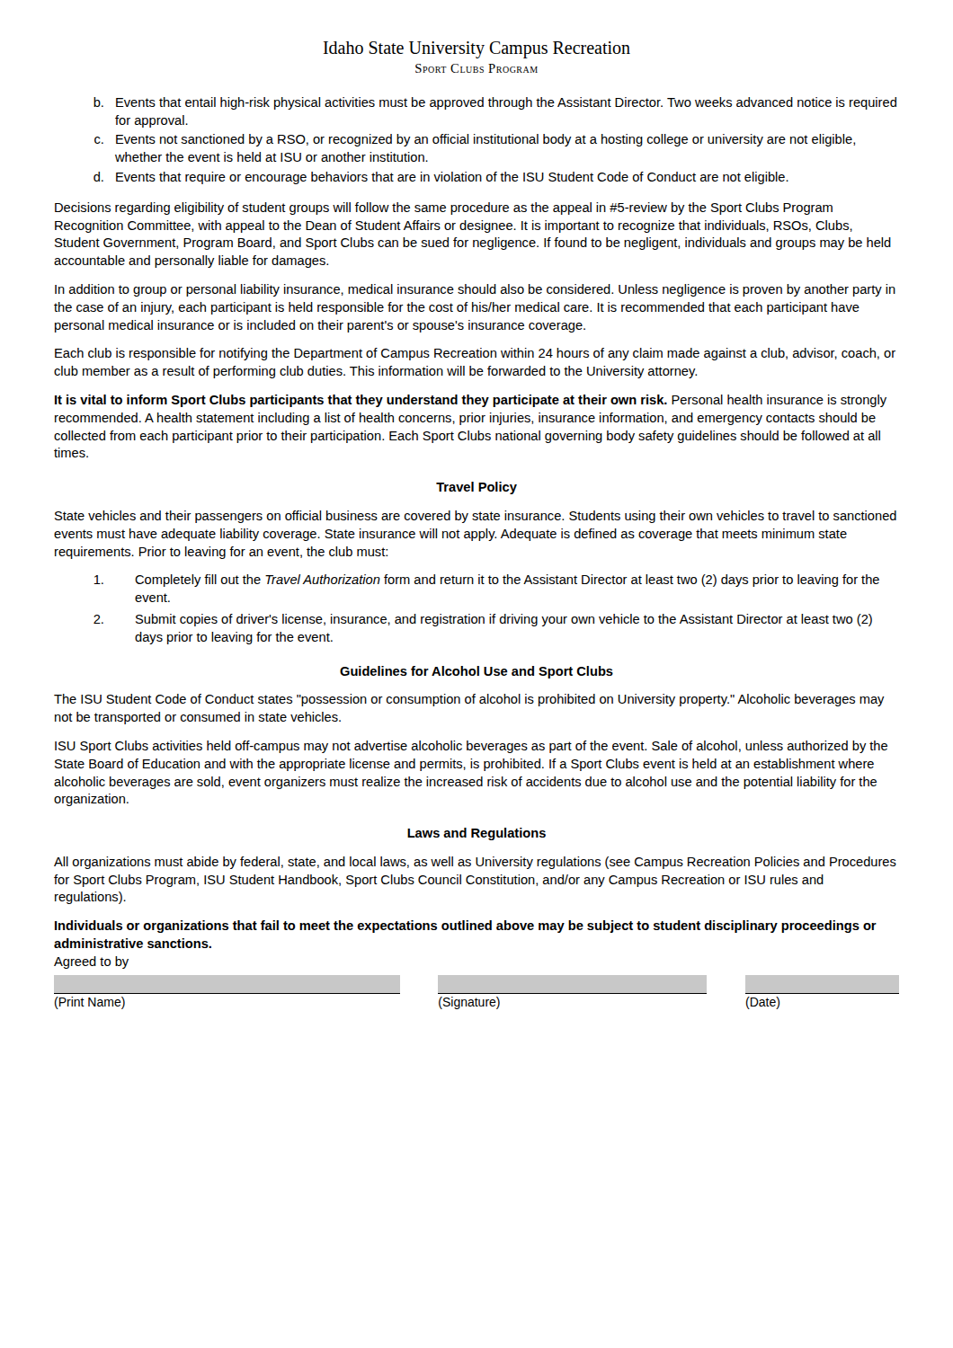Idaho State University Campus Recreation
Sport Clubs Program
Events that entail high-risk physical activities must be approved through the Assistant Director. Two weeks advanced notice is required for approval.
Events not sanctioned by a RSO, or recognized by an official institutional body at a hosting college or university are not eligible, whether the event is held at ISU or another institution.
Events that require or encourage behaviors that are in violation of the ISU Student Code of Conduct are not eligible.
Decisions regarding eligibility of student groups will follow the same procedure as the appeal in #5-review by the Sport Clubs Program Recognition Committee, with appeal to the Dean of Student Affairs or designee. It is important to recognize that individuals, RSOs, Clubs, Student Government, Program Board, and Sport Clubs can be sued for negligence. If found to be negligent, individuals and groups may be held accountable and personally liable for damages.
In addition to group or personal liability insurance, medical insurance should also be considered. Unless negligence is proven by another party in the case of an injury, each participant is held responsible for the cost of his/her medical care. It is recommended that each participant have personal medical insurance or is included on their parent's or spouse's insurance coverage.
Each club is responsible for notifying the Department of Campus Recreation within 24 hours of any claim made against a club, advisor, coach, or club member as a result of performing club duties. This information will be forwarded to the University attorney.
It is vital to inform Sport Clubs participants that they understand they participate at their own risk. Personal health insurance is strongly recommended. A health statement including a list of health concerns, prior injuries, insurance information, and emergency contacts should be collected from each participant prior to their participation. Each Sport Clubs national governing body safety guidelines should be followed at all times.
Travel Policy
State vehicles and their passengers on official business are covered by state insurance. Students using their own vehicles to travel to sanctioned events must have adequate liability coverage. State insurance will not apply. Adequate is defined as coverage that meets minimum state requirements. Prior to leaving for an event, the club must:
Completely fill out the Travel Authorization form and return it to the Assistant Director at least two (2) days prior to leaving for the event.
Submit copies of driver's license, insurance, and registration if driving your own vehicle to the Assistant Director at least two (2) days prior to leaving for the event.
Guidelines for Alcohol Use and Sport Clubs
The ISU Student Code of Conduct states "possession or consumption of alcohol is prohibited on University property." Alcoholic beverages may not be transported or consumed in state vehicles.
ISU Sport Clubs activities held off-campus may not advertise alcoholic beverages as part of the event. Sale of alcohol, unless authorized by the State Board of Education and with the appropriate license and permits, is prohibited. If a Sport Clubs event is held at an establishment where alcoholic beverages are sold, event organizers must realize the increased risk of accidents due to alcohol use and the potential liability for the organization.
Laws and Regulations
All organizations must abide by federal, state, and local laws, as well as University regulations (see Campus Recreation Policies and Procedures for Sport Clubs Program, ISU Student Handbook, Sport Clubs Council Constitution, and/or any Campus Recreation or ISU rules and regulations).
Individuals or organizations that fail to meet the expectations outlined above may be subject to student disciplinary proceedings or administrative sanctions.
Agreed to by
| (Print Name) | | (Signature) | | (Date) |